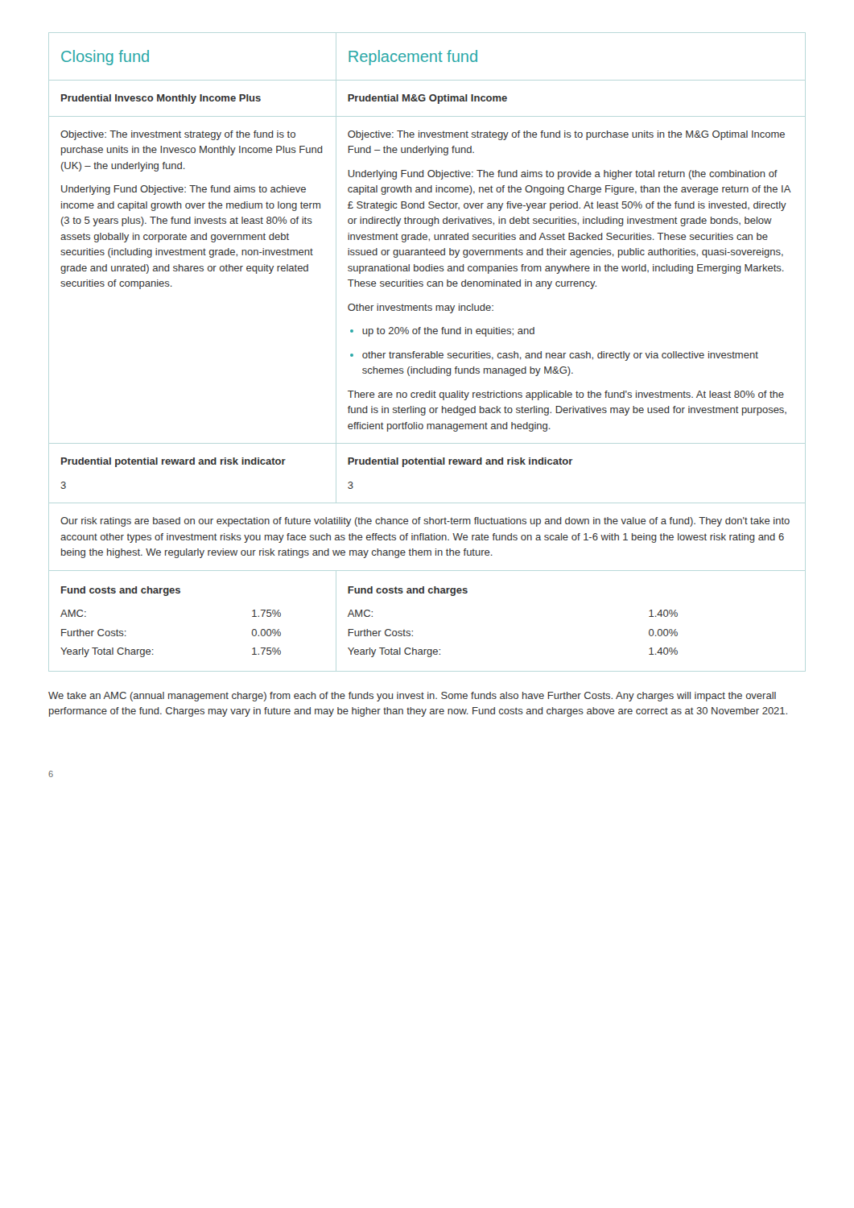| Closing fund | Replacement fund |
| --- | --- |
| Prudential Invesco Monthly Income Plus | Prudential M&G Optimal Income |
| Objective: The investment strategy of the fund is to purchase units in the Invesco Monthly Income Plus Fund (UK) – the underlying fund. Underlying Fund Objective: The fund aims to achieve income and capital growth over the medium to long term (3 to 5 years plus). The fund invests at least 80% of its assets globally in corporate and government debt securities (including investment grade, non-investment grade and unrated) and shares or other equity related securities of companies. | Objective: The investment strategy of the fund is to purchase units in the M&G Optimal Income Fund – the underlying fund. Underlying Fund Objective: The fund aims to provide a higher total return (the combination of capital growth and income), net of the Ongoing Charge Figure, than the average return of the IA £ Strategic Bond Sector, over any five-year period. At least 50% of the fund is invested, directly or indirectly through derivatives, in debt securities, including investment grade bonds, below investment grade, unrated securities and Asset Backed Securities. These securities can be issued or guaranteed by governments and their agencies, public authorities, quasi-sovereigns, supranational bodies and companies from anywhere in the world, including Emerging Markets. These securities can be denominated in any currency. Other investments may include: up to 20% of the fund in equities; and other transferable securities, cash, and near cash, directly or via collective investment schemes (including funds managed by M&G). There are no credit quality restrictions applicable to the fund's investments. At least 80% of the fund is in sterling or hedged back to sterling. Derivatives may be used for investment purposes, efficient portfolio management and hedging. |
| Prudential potential reward and risk indicator 3 | Prudential potential reward and risk indicator 3 |
| Our risk ratings are based on our expectation of future volatility (the chance of short-term fluctuations up and down in the value of a fund). They don't take into account other types of investment risks you may face such as the effects of inflation. We rate funds on a scale of 1-6 with 1 being the lowest risk rating and 6 being the highest. We regularly review our risk ratings and we may change them in the future. |
| / Fund costs and charges / / AMC: / 1.75% / / Further Costs: / 0.00% / / Yearly Total Charge: / 1.75% / | / Fund costs and charges / / AMC: / 1.40% / / Further Costs: / 0.00% / / Yearly Total Charge: / 1.40% / |
We take an AMC (annual management charge) from each of the funds you invest in. Some funds also have Further Costs. Any charges will impact the overall performance of the fund. Charges may vary in future and may be higher than they are now. Fund costs and charges above are correct as at 30 November 2021.
6